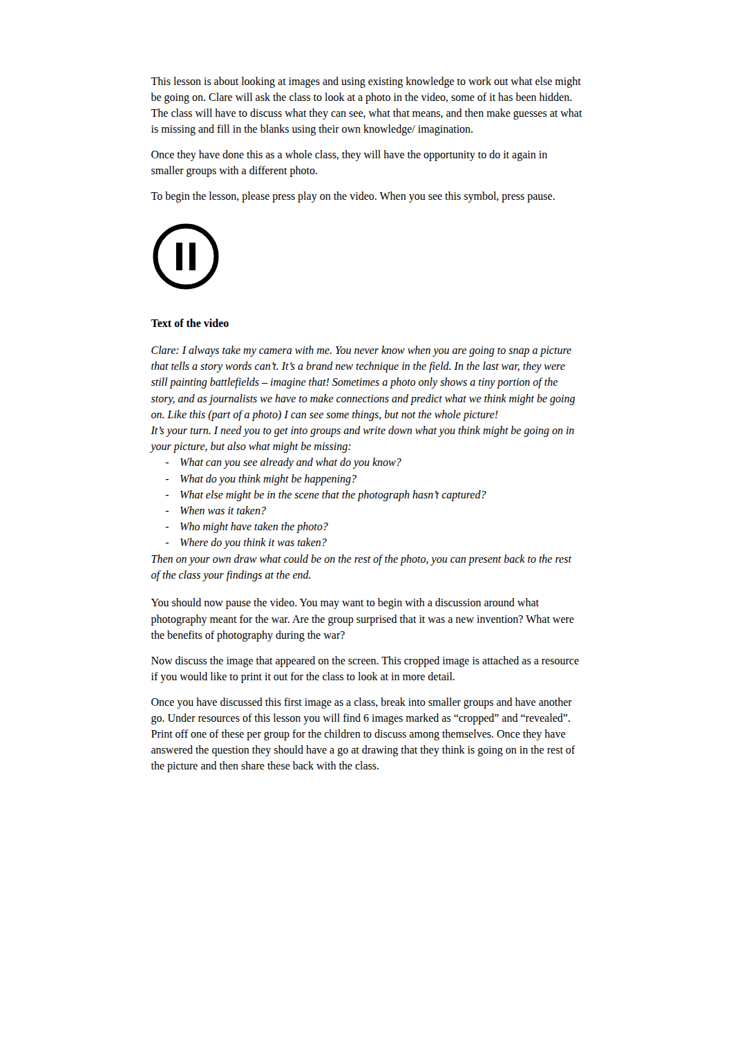This lesson is about looking at images and using existing knowledge to work out what else might be going on. Clare will ask the class to look at a photo in the video, some of it has been hidden. The class will have to discuss what they can see, what that means, and then make guesses at what is missing and fill in the blanks using their own knowledge/ imagination.
Once they have done this as a whole class, they will have the opportunity to do it again in smaller groups with a different photo.
To begin the lesson, please press play on the video. When you see this symbol, press pause.
Text of the video
Clare: I always take my camera with me. You never know when you are going to snap a picture that tells a story words can’t. It’s a brand new technique in the field. In the last war, they were still painting battlefields – imagine that! Sometimes a photo only shows a tiny portion of the story, and as journalists we have to make connections and predict what we think might be going on. Like this (part of a photo) I can see some things, but not the whole picture!
It’s your turn. I need you to get into groups and write down what you think might be going on in your picture, but also what might be missing:
What can you see already and what do you know?
What do you think might be happening?
What else might be in the scene that the photograph hasn’t captured?
When was it taken?
Who might have taken the photo?
Where do you think it was taken?
Then on your own draw what could be on the rest of the photo, you can present back to the rest of the class your findings at the end.
You should now pause the video. You may want to begin with a discussion around what photography meant for the war. Are the group surprised that it was a new invention? What were the benefits of photography during the war?
Now discuss the image that appeared on the screen. This cropped image is attached as a resource if you would like to print it out for the class to look at in more detail.
Once you have discussed this first image as a class, break into smaller groups and have another go. Under resources of this lesson you will find 6 images marked as “cropped” and “revealed”. Print off one of these per group for the children to discuss among themselves. Once they have answered the question they should have a go at drawing that they think is going on in the rest of the picture and then share these back with the class.